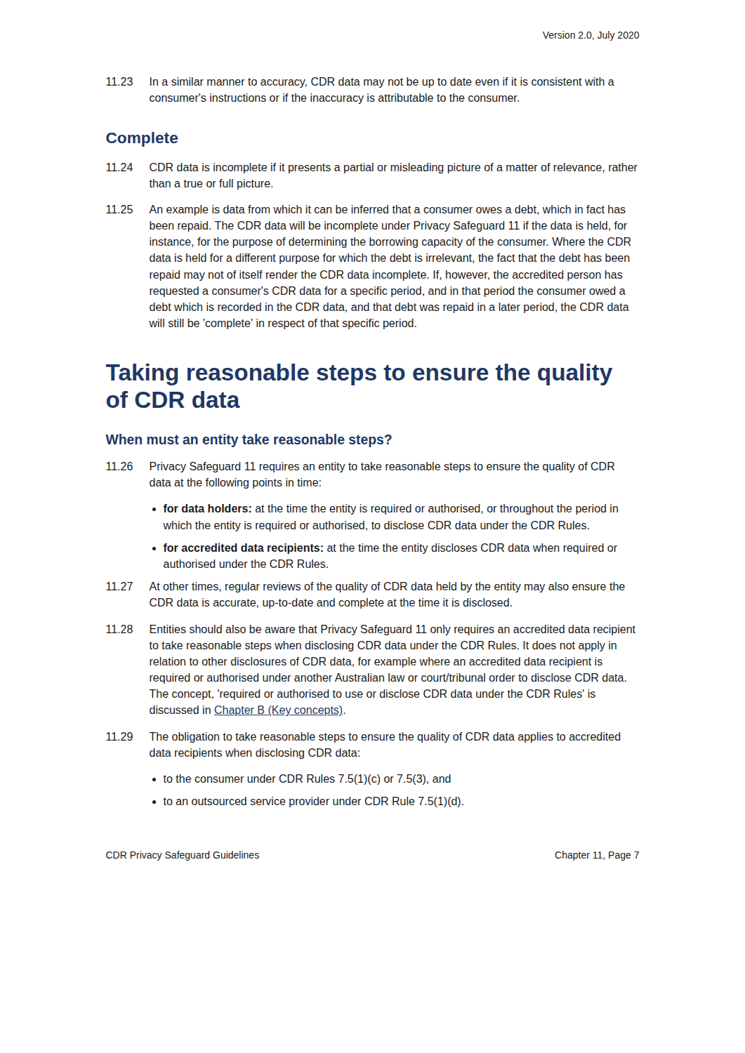Version 2.0, July 2020
11.23
In a similar manner to accuracy, CDR data may not be up to date even if it is consistent with a consumer's instructions or if the inaccuracy is attributable to the consumer.
Complete
11.24
CDR data is incomplete if it presents a partial or misleading picture of a matter of relevance, rather than a true or full picture.
11.25
An example is data from which it can be inferred that a consumer owes a debt, which in fact has been repaid. The CDR data will be incomplete under Privacy Safeguard 11 if the data is held, for instance, for the purpose of determining the borrowing capacity of the consumer. Where the CDR data is held for a different purpose for which the debt is irrelevant, the fact that the debt has been repaid may not of itself render the CDR data incomplete. If, however, the accredited person has requested a consumer's CDR data for a specific period, and in that period the consumer owed a debt which is recorded in the CDR data, and that debt was repaid in a later period, the CDR data will still be 'complete' in respect of that specific period.
Taking reasonable steps to ensure the quality of CDR data
When must an entity take reasonable steps?
11.26
Privacy Safeguard 11 requires an entity to take reasonable steps to ensure the quality of CDR data at the following points in time:
for data holders: at the time the entity is required or authorised, or throughout the period in which the entity is required or authorised, to disclose CDR data under the CDR Rules.
for accredited data recipients: at the time the entity discloses CDR data when required or authorised under the CDR Rules.
11.27
At other times, regular reviews of the quality of CDR data held by the entity may also ensure the CDR data is accurate, up-to-date and complete at the time it is disclosed.
11.28
Entities should also be aware that Privacy Safeguard 11 only requires an accredited data recipient to take reasonable steps when disclosing CDR data under the CDR Rules. It does not apply in relation to other disclosures of CDR data, for example where an accredited data recipient is required or authorised under another Australian law or court/tribunal order to disclose CDR data. The concept, 'required or authorised to use or disclose CDR data under the CDR Rules' is discussed in Chapter B (Key concepts).
11.29
The obligation to take reasonable steps to ensure the quality of CDR data applies to accredited data recipients when disclosing CDR data:
to the consumer under CDR Rules 7.5(1)(c) or 7.5(3), and
to an outsourced service provider under CDR Rule 7.5(1)(d).
CDR Privacy Safeguard Guidelines
Chapter 11, Page 7